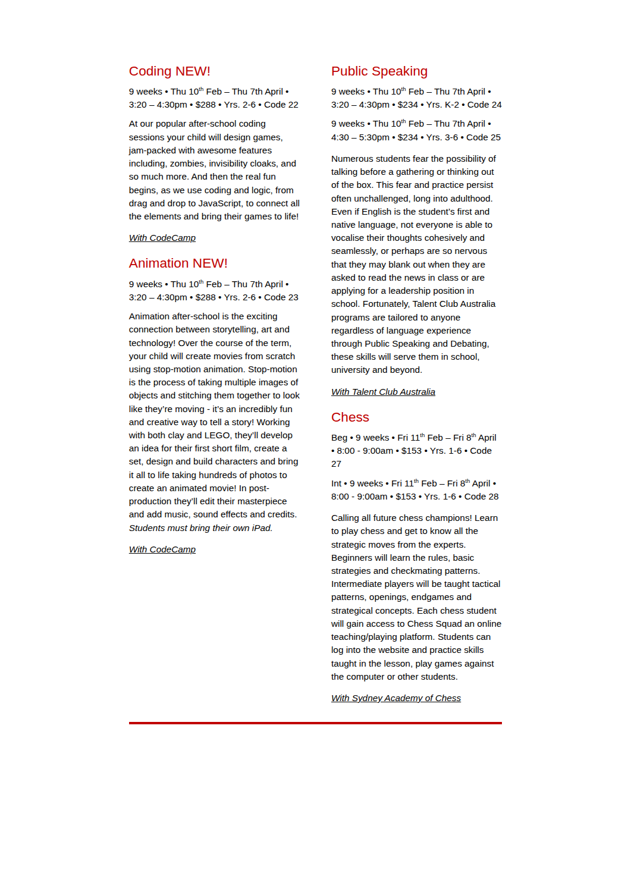Coding NEW!
9 weeks • Thu 10th Feb – Thu 7th April • 3:20 – 4:30pm • $288 • Yrs. 2-6 • Code 22
At our popular after-school coding sessions your child will design games, jam-packed with awesome features including, zombies, invisibility cloaks, and so much more. And then the real fun begins, as we use coding and logic, from drag and drop to JavaScript, to connect all the elements and bring their games to life!
With CodeCamp
Animation NEW!
9 weeks • Thu 10th Feb – Thu 7th April • 3:20 – 4:30pm • $288 • Yrs. 2-6 • Code 23
Animation after-school is the exciting connection between storytelling, art and technology! Over the course of the term, your child will create movies from scratch using stop-motion animation. Stop-motion is the process of taking multiple images of objects and stitching them together to look like they’re moving - it’s an incredibly fun and creative way to tell a story! Working with both clay and LEGO, they’ll develop an idea for their first short film, create a set, design and build characters and bring it all to life taking hundreds of photos to create an animated movie! In post-production they’ll edit their masterpiece and add music, sound effects and credits. Students must bring their own iPad.
With CodeCamp
Public Speaking
9 weeks • Thu 10th Feb – Thu 7th April • 3:20 – 4:30pm • $234 • Yrs. K-2 • Code 24
9 weeks • Thu 10th Feb – Thu 7th April • 4:30 – 5:30pm • $234 • Yrs. 3-6 • Code 25
Numerous students fear the possibility of talking before a gathering or thinking out of the box. This fear and practice persist often unchallenged, long into adulthood. Even if English is the student’s first and native language, not everyone is able to vocalise their thoughts cohesively and seamlessly, or perhaps are so nervous that they may blank out when they are asked to read the news in class or are applying for a leadership position in school. Fortunately, Talent Club Australia programs are tailored to anyone regardless of language experience through Public Speaking and Debating, these skills will serve them in school, university and beyond.
With Talent Club Australia
Chess
Beg • 9 weeks • Fri 11th Feb – Fri 8th April • 8:00 - 9:00am • $153 • Yrs. 1-6 • Code 27
Int • 9 weeks • Fri 11th Feb – Fri 8th April • 8:00 - 9:00am • $153 • Yrs. 1-6 • Code 28
Calling all future chess champions! Learn to play chess and get to know all the strategic moves from the experts. Beginners will learn the rules, basic strategies and checkmating patterns. Intermediate players will be taught tactical patterns, openings, endgames and strategical concepts. Each chess student will gain access to Chess Squad an online teaching/playing platform. Students can log into the website and practice skills taught in the lesson, play games against the computer or other students.
With Sydney Academy of Chess